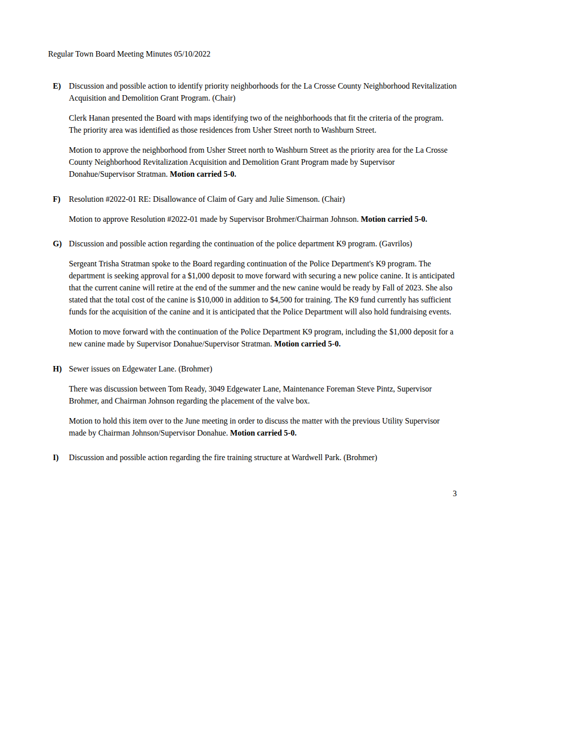Regular Town Board Meeting Minutes 05/10/2022
E)
Discussion and possible action to identify priority neighborhoods for the La Crosse County Neighborhood Revitalization Acquisition and Demolition Grant Program. (Chair)
Clerk Hanan presented the Board with maps identifying two of the neighborhoods that fit the criteria of the program. The priority area was identified as those residences from Usher Street north to Washburn Street.
Motion to approve the neighborhood from Usher Street north to Washburn Street as the priority area for the La Crosse County Neighborhood Revitalization Acquisition and Demolition Grant Program made by Supervisor Donahue/Supervisor Stratman. Motion carried 5-0.
F)
Resolution #2022-01 RE: Disallowance of Claim of Gary and Julie Simenson. (Chair)
Motion to approve Resolution #2022-01 made by Supervisor Brohmer/Chairman Johnson. Motion carried 5-0.
G)
Discussion and possible action regarding the continuation of the police department K9 program. (Gavrilos)
Sergeant Trisha Stratman spoke to the Board regarding continuation of the Police Department's K9 program. The department is seeking approval for a $1,000 deposit to move forward with securing a new police canine. It is anticipated that the current canine will retire at the end of the summer and the new canine would be ready by Fall of 2023. She also stated that the total cost of the canine is $10,000 in addition to $4,500 for training. The K9 fund currently has sufficient funds for the acquisition of the canine and it is anticipated that the Police Department will also hold fundraising events.
Motion to move forward with the continuation of the Police Department K9 program, including the $1,000 deposit for a new canine made by Supervisor Donahue/Supervisor Stratman. Motion carried 5-0.
H)
Sewer issues on Edgewater Lane. (Brohmer)
There was discussion between Tom Ready, 3049 Edgewater Lane, Maintenance Foreman Steve Pintz, Supervisor Brohmer, and Chairman Johnson regarding the placement of the valve box.
Motion to hold this item over to the June meeting in order to discuss the matter with the previous Utility Supervisor made by Chairman Johnson/Supervisor Donahue. Motion carried 5-0.
I)
Discussion and possible action regarding the fire training structure at Wardwell Park. (Brohmer)
3